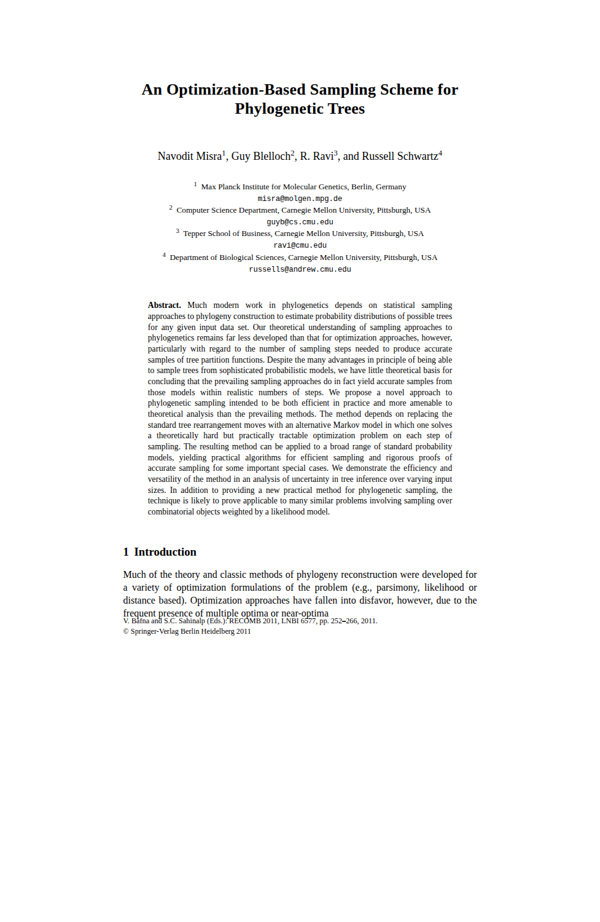An Optimization-Based Sampling Scheme for
Phylogenetic Trees
Navodit Misra1, Guy Blelloch2, R. Ravi3, and Russell Schwartz4
1 Max Planck Institute for Molecular Genetics, Berlin, Germany
misra@molgen.mpg.de
2 Computer Science Department, Carnegie Mellon University, Pittsburgh, USA
guyb@cs.cmu.edu
3 Tepper School of Business, Carnegie Mellon University, Pittsburgh, USA
ravi@cmu.edu
4 Department of Biological Sciences, Carnegie Mellon University, Pittsburgh, USA
russells@andrew.cmu.edu
Abstract. Much modern work in phylogenetics depends on statistical sampling approaches to phylogeny construction to estimate probability distributions of possible trees for any given input data set. Our theoretical understanding of sampling approaches to phylogenetics remains far less developed than that for optimization approaches, however, particularly with regard to the number of sampling steps needed to produce accurate samples of tree partition functions. Despite the many advantages in principle of being able to sample trees from sophisticated probabilistic models, we have little theoretical basis for concluding that the prevailing sampling approaches do in fact yield accurate samples from those models within realistic numbers of steps. We propose a novel approach to phylogenetic sampling intended to be both efficient in practice and more amenable to theoretical analysis than the prevailing methods. The method depends on replacing the standard tree rearrangement moves with an alternative Markov model in which one solves a theoretically hard but practically tractable optimization problem on each step of sampling. The resulting method can be applied to a broad range of standard probability models, yielding practical algorithms for efficient sampling and rigorous proofs of accurate sampling for some important special cases. We demonstrate the efficiency and versatility of the method in an analysis of uncertainty in tree inference over varying input sizes. In addition to providing a new practical method for phylogenetic sampling, the technique is likely to prove applicable to many similar problems involving sampling over combinatorial objects weighted by a likelihood model.
1 Introduction
Much of the theory and classic methods of phylogeny reconstruction were developed for a variety of optimization formulations of the problem (e.g., parsimony, likelihood or distance based). Optimization approaches have fallen into disfavor, however, due to the frequent presence of multiple optima or near-optima
V. Bafna and S.C. Sahinalp (Eds.): RECOMB 2011, LNBI 6577, pp. 252–266, 2011.
© Springer-Verlag Berlin Heidelberg 2011